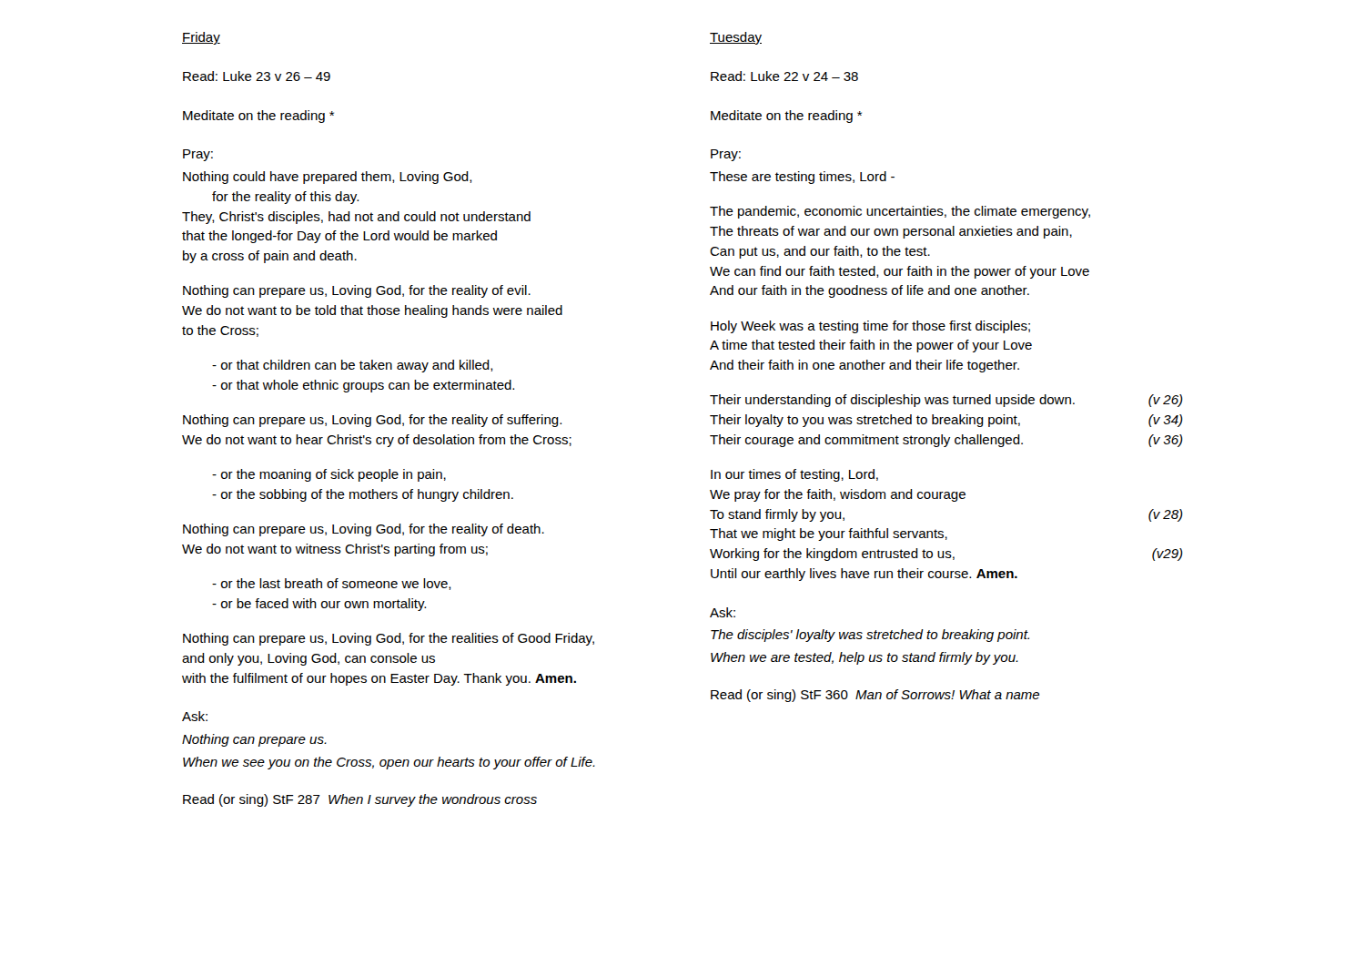Friday
Read: Luke 23 v 26 – 49
Meditate on the reading *
Pray:
Nothing could have prepared them, Loving God,
for the reality of this day. They, Christ's disciples, had not and could not understand
that the longed-for Day of the Lord would be marked
by a cross of pain and death.
Nothing can prepare us, Loving God, for the reality of evil.
We do not want to be told that those healing hands were nailed
to the Cross;
or that children can be taken away and killed,
or that whole ethnic groups can be exterminated.
Nothing can prepare us, Loving God, for the reality of suffering.
We do not want to hear Christ's cry of desolation from the Cross;
or the moaning of sick people in pain,
or the sobbing of the mothers of hungry children.
Nothing can prepare us, Loving God, for the reality of death.
We do not want to witness Christ's parting from us;
or the last breath of someone we love,
or be faced with our own mortality.
Nothing can prepare us, Loving God, for the realities of Good Friday,
and only you, Loving God, can console us
with the fulfilment of our hopes on Easter Day. Thank you. Amen.
Ask:
Nothing can prepare us.
When we see you on the Cross, open our hearts to your offer of Life.
Read (or sing) StF 287 When I survey the wondrous cross
Tuesday
Read: Luke 22 v 24 – 38
Meditate on the reading *
Pray:
These are testing times, Lord -
The pandemic, economic uncertainties, the climate emergency,
The threats of war and our own personal anxieties and pain,
Can put us, and our faith, to the test.
We can find our faith tested, our faith in the power of your Love
And our faith in the goodness of life and one another.
Holy Week was a testing time for those first disciples;
A time that tested their faith in the power of your Love
And their faith in one another and their life together.
Their understanding of discipleship was turned upside down.(v 26) Their loyalty to you was stretched to breaking point,(v 34) Their courage and commitment strongly challenged.(v 36)
In our times of testing, Lord,
We pray for the faith, wisdom and courage
To stand firmly by you,(v 28) That we might be your faithful servants,
Working for the kingdom entrusted to us,(v29) Until our earthly lives have run their course. Amen.
Ask:
The disciples' loyalty was stretched to breaking point.
When we are tested, help us to stand firmly by you.
Read (or sing) StF 360 Man of Sorrows! What a name